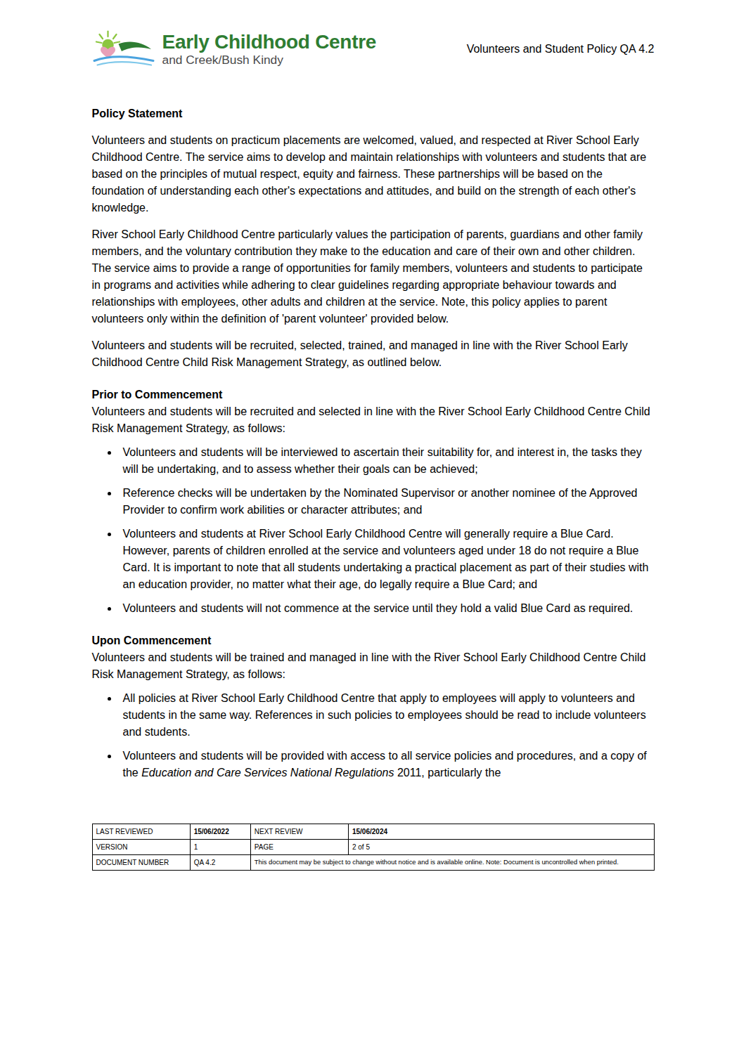Early Childhood Centre
and Creek/Bush Kindy
Volunteers and Student Policy QA 4.2
Policy Statement
Volunteers and students on practicum placements are welcomed, valued, and respected at River School Early Childhood Centre. The service aims to develop and maintain relationships with volunteers and students that are based on the principles of mutual respect, equity and fairness. These partnerships will be based on the foundation of understanding each other's expectations and attitudes, and build on the strength of each other's knowledge.
River School Early Childhood Centre particularly values the participation of parents, guardians and other family members, and the voluntary contribution they make to the education and care of their own and other children. The service aims to provide a range of opportunities for family members, volunteers and students to participate in programs and activities while adhering to clear guidelines regarding appropriate behaviour towards and relationships with employees, other adults and children at the service. Note, this policy applies to parent volunteers only within the definition of 'parent volunteer' provided below.
Volunteers and students will be recruited, selected, trained, and managed in line with the River School Early Childhood Centre Child Risk Management Strategy, as outlined below.
Prior to Commencement
Volunteers and students will be recruited and selected in line with the River School Early Childhood Centre Child Risk Management Strategy, as follows:
Volunteers and students will be interviewed to ascertain their suitability for, and interest in, the tasks they will be undertaking, and to assess whether their goals can be achieved;
Reference checks will be undertaken by the Nominated Supervisor or another nominee of the Approved Provider to confirm work abilities or character attributes; and
Volunteers and students at River School Early Childhood Centre will generally require a Blue Card. However, parents of children enrolled at the service and volunteers aged under 18 do not require a Blue Card. It is important to note that all students undertaking a practical placement as part of their studies with an education provider, no matter what their age, do legally require a Blue Card; and
Volunteers and students will not commence at the service until they hold a valid Blue Card as required.
Upon Commencement
Volunteers and students will be trained and managed in line with the River School Early Childhood Centre Child Risk Management Strategy, as follows:
All policies at River School Early Childhood Centre that apply to employees will apply to volunteers and students in the same way. References in such policies to employees should be read to include volunteers and students.
Volunteers and students will be provided with access to all service policies and procedures, and a copy of the Education and Care Services National Regulations 2011, particularly the
| LAST REVIEWED | 15/06/2022 | NEXT REVIEW | 15/06/2024 |
| VERSION | 1 | PAGE | 2 of 5 |
| DOCUMENT NUMBER | QA 4.2 | This document may be subject to change without notice and is available online. Note: Document is uncontrolled when printed. |